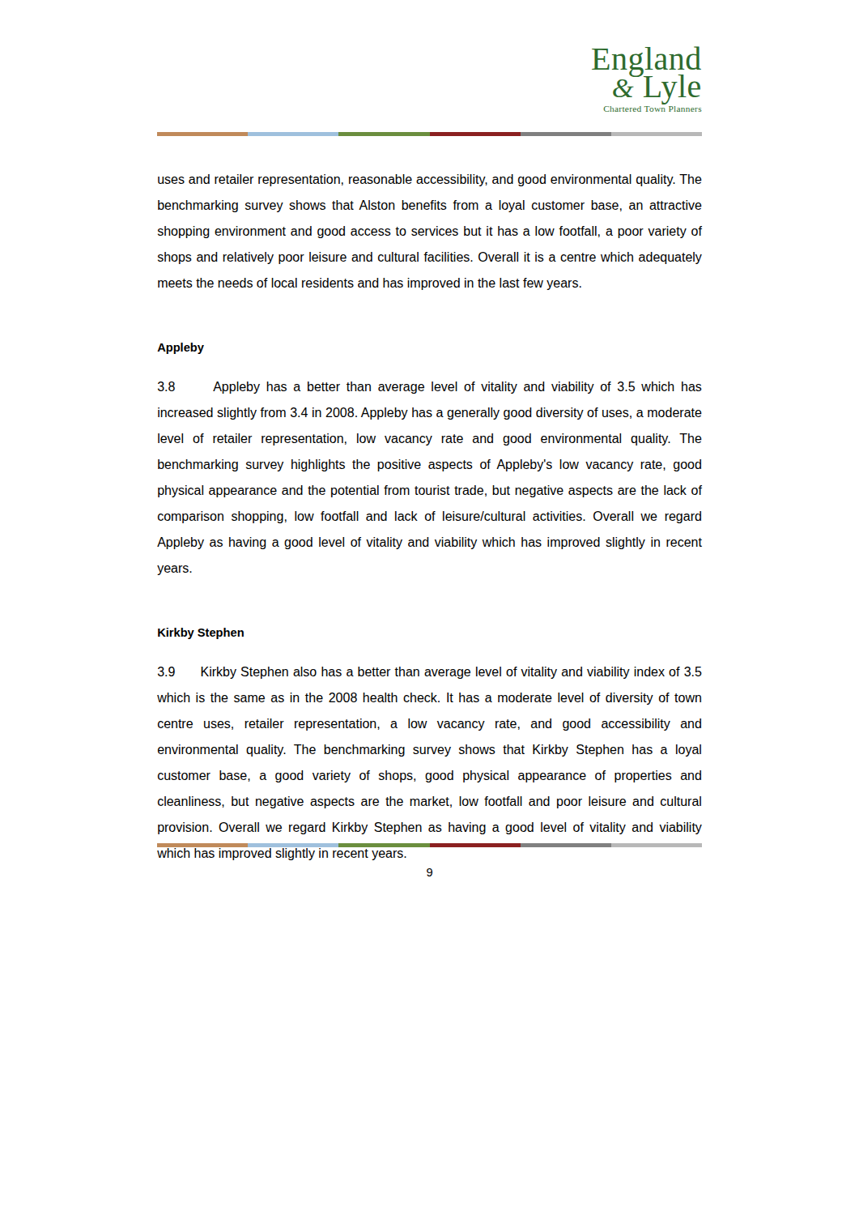England
& Lyle
Chartered Town Planners
uses and retailer representation, reasonable accessibility, and good environmental quality. The benchmarking survey shows that Alston benefits from a loyal customer base, an attractive shopping environment and good access to services but it has a low footfall, a poor variety of shops and relatively poor leisure and cultural facilities. Overall it is a centre which adequately meets the needs of local residents and has improved in the last few years.
Appleby
3.8 Appleby has a better than average level of vitality and viability of 3.5 which has increased slightly from 3.4 in 2008. Appleby has a generally good diversity of uses, a moderate level of retailer representation, low vacancy rate and good environmental quality. The benchmarking survey highlights the positive aspects of Appleby's low vacancy rate, good physical appearance and the potential from tourist trade, but negative aspects are the lack of comparison shopping, low footfall and lack of leisure/cultural activities. Overall we regard Appleby as having a good level of vitality and viability which has improved slightly in recent years.
Kirkby Stephen
3.9 Kirkby Stephen also has a better than average level of vitality and viability index of 3.5 which is the same as in the 2008 health check. It has a moderate level of diversity of town centre uses, retailer representation, a low vacancy rate, and good accessibility and environmental quality. The benchmarking survey shows that Kirkby Stephen has a loyal customer base, a good variety of shops, good physical appearance of properties and cleanliness, but negative aspects are the market, low footfall and poor leisure and cultural provision. Overall we regard Kirkby Stephen as having a good level of vitality and viability which has improved slightly in recent years.
9